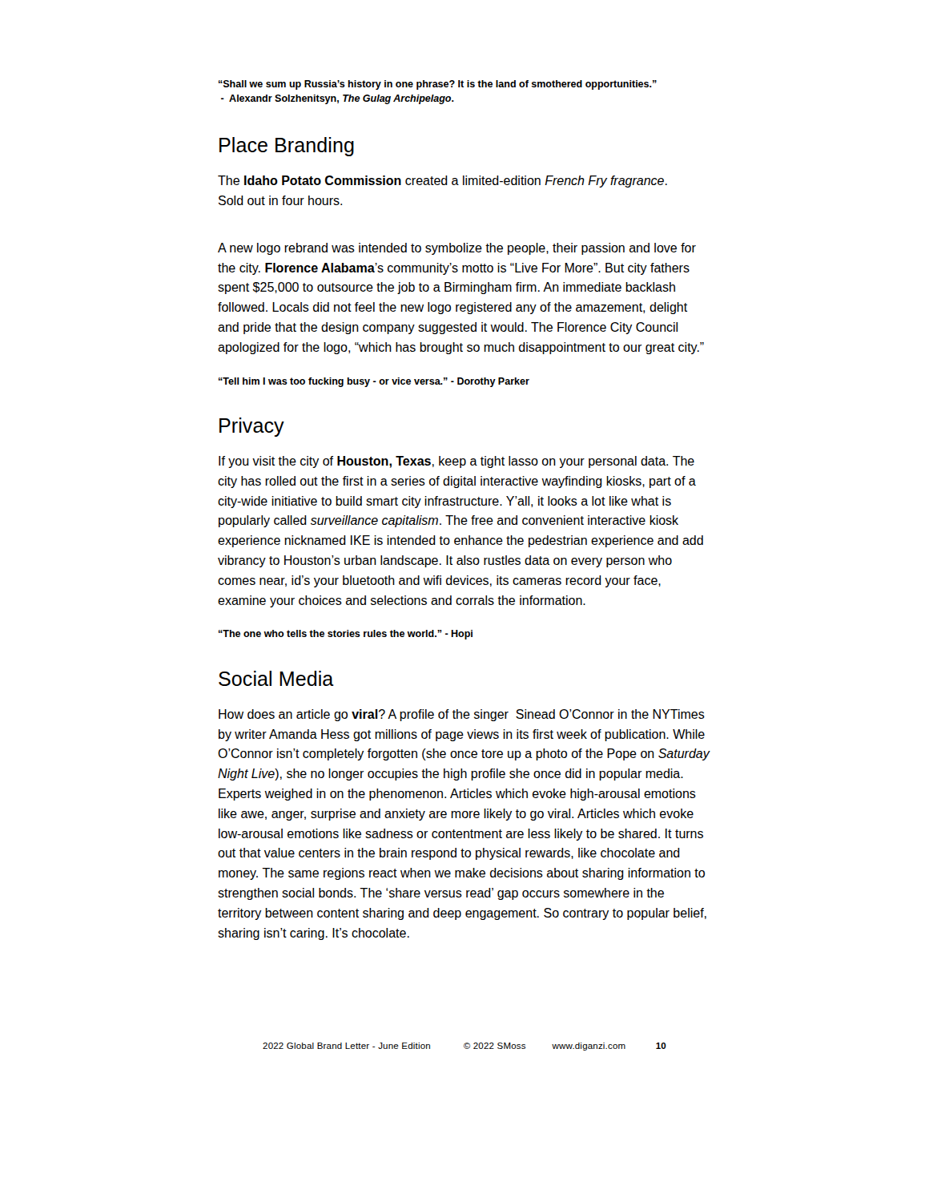“Shall we sum up Russia’s history in one phrase? It is the land of smothered opportunities.”
- Alexandr Solzhenitsyn, The Gulag Archipelago.
Place Branding
The Idaho Potato Commission created a limited-edition French Fry fragrance.
Sold out in four hours.
A new logo rebrand was intended to symbolize the people, their passion and love for the city. Florence Alabama’s community’s motto is “Live For More”. But city fathers spent $25,000 to outsource the job to a Birmingham firm. An immediate backlash followed. Locals did not feel the new logo registered any of the amazement, delight and pride that the design company suggested it would. The Florence City Council apologized for the logo, “which has brought so much disappointment to our great city.”
“Tell him I was too fucking busy - or vice versa.” - Dorothy Parker
Privacy
If you visit the city of Houston, Texas, keep a tight lasso on your personal data. The city has rolled out the first in a series of digital interactive wayfinding kiosks, part of a city-wide initiative to build smart city infrastructure. Y’all, it looks a lot like what is popularly called surveillance capitalism. The free and convenient interactive kiosk experience nicknamed IKE is intended to enhance the pedestrian experience and add vibrancy to Houston’s urban landscape. It also rustles data on every person who comes near, id’s your bluetooth and wifi devices, its cameras record your face, examine your choices and selections and corrals the information.
“The one who tells the stories rules the world.” - Hopi
Social Media
How does an article go viral? A profile of the singer Sinead O’Connor in the NYTimes by writer Amanda Hess got millions of page views in its first week of publication. While O’Connor isn’t completely forgotten (she once tore up a photo of the Pope on Saturday Night Live), she no longer occupies the high profile she once did in popular media. Experts weighed in on the phenomenon. Articles which evoke high-arousal emotions like awe, anger, surprise and anxiety are more likely to go viral. Articles which evoke low-arousal emotions like sadness or contentment are less likely to be shared. It turns out that value centers in the brain respond to physical rewards, like chocolate and money. The same regions react when we make decisions about sharing information to strengthen social bonds. The ‘share versus read’ gap occurs somewhere in the territory between content sharing and deep engagement. So contrary to popular belief, sharing isn’t caring. It’s chocolate.
2022 Global Brand Letter - June Edition © 2022 SMoss www.diganzi.com 10